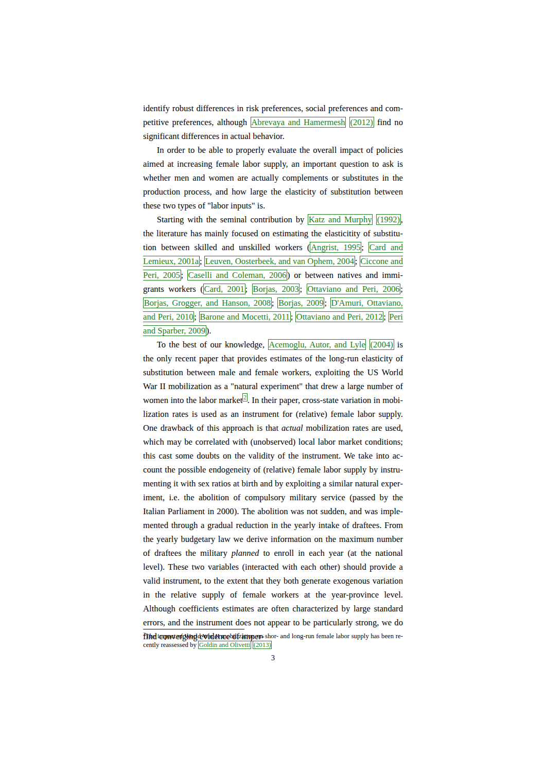identify robust differences in risk preferences, social preferences and competitive preferences, although Abrevaya and Hamermesh (2012) find no significant differences in actual behavior.
In order to be able to properly evaluate the overall impact of policies aimed at increasing female labor supply, an important question to ask is whether men and women are actually complements or substitutes in the production process, and how large the elasticity of substitution between these two types of "labor inputs" is.
Starting with the seminal contribution by Katz and Murphy (1992), the literature has mainly focused on estimating the elasticitity of substitution between skilled and unskilled workers (Angrist, 1995; Card and Lemieux, 2001a; Leuven, Oosterbeek, and van Ophem, 2004; Ciccone and Peri, 2005; Caselli and Coleman, 2006) or between natives and immigrants workers (Card, 2001; Borjas, 2003; Ottaviano and Peri, 2006; Borjas, Grogger, and Hanson, 2008; Borjas, 2009; D'Amuri, Ottaviano, and Peri, 2010; Barone and Mocetti, 2011; Ottaviano and Peri, 2012; Peri and Sparber, 2009).
To the best of our knowledge, Acemoglu, Autor, and Lyle (2004) is the only recent paper that provides estimates of the long-run elasticity of substitution between male and female workers, exploiting the US World War II mobilization as a "natural experiment" that drew a large number of women into the labor market2. In their paper, cross-state variation in mobilization rates is used as an instrument for (relative) female labor supply. One drawback of this approach is that actual mobilization rates are used, which may be correlated with (unobserved) local labor market conditions; this cast some doubts on the validity of the instrument. We take into account the possible endogeneity of (relative) female labor supply by instrumenting it with sex ratios at birth and by exploiting a similar natural experiment, i.e. the abolition of compulsory military service (passed by the Italian Parliament in 2000). The abolition was not sudden, and was implemented through a gradual reduction in the yearly intake of draftees. From the yearly budgetary law we derive information on the maximum number of draftees the military planned to enroll in each year (at the national level). These two variables (interacted with each other) should provide a valid instrument, to the extent that they both generate exogenous variation in the relative supply of female workers at the year-province level. Although coefficients estimates are often characterized by large standard errors, and the instrument does not appear to be particularly strong, we do find converging evidence of imper-
2The impact of World War II mobilization on shor- and long-run female labor supply has been recently reassessed by Goldin and Olivetti (2013)
3